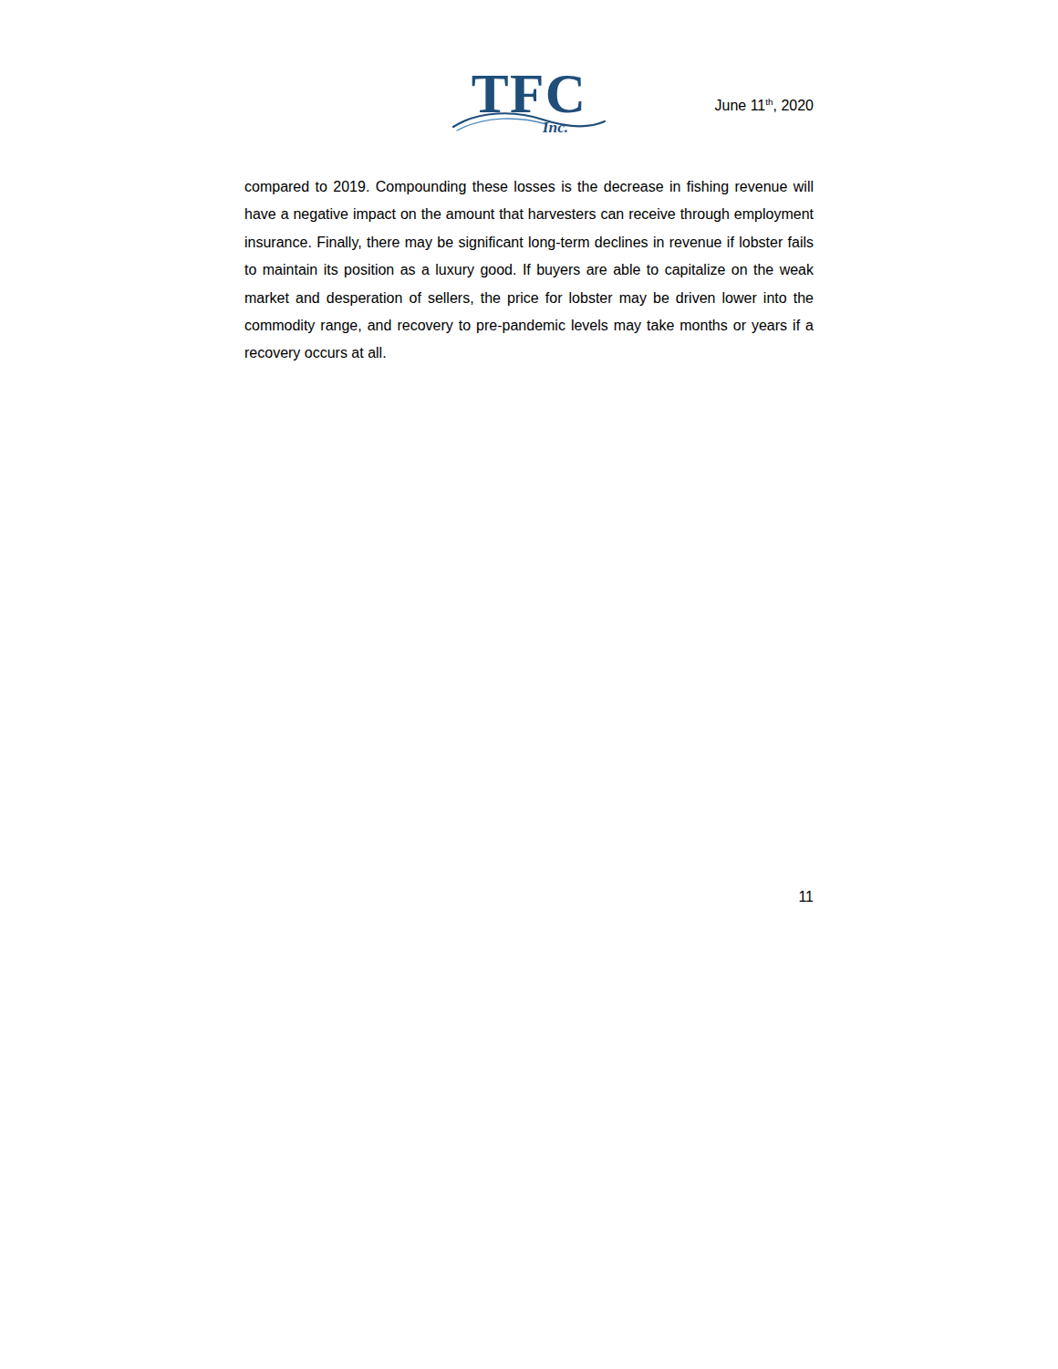TFC Inc.
June 11th, 2020
compared to 2019. Compounding these losses is the decrease in fishing revenue will have a negative impact on the amount that harvesters can receive through employment insurance. Finally, there may be significant long-term declines in revenue if lobster fails to maintain its position as a luxury good. If buyers are able to capitalize on the weak market and desperation of sellers, the price for lobster may be driven lower into the commodity range, and recovery to pre-pandemic levels may take months or years if a recovery occurs at all.
11